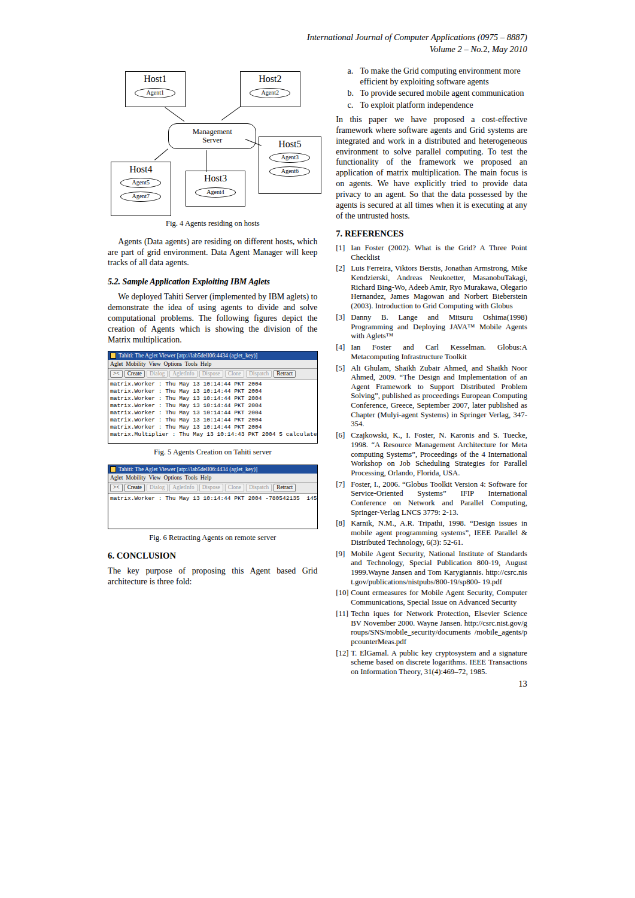International Journal of Computer Applications (0975 – 8887)
Volume 2 – No.2, May 2010
Host1 Agent1
Host2 Agent2
Management
Server
Host5 Agent3
Agent6
Host4 Agent5
Agent7
Host3 Agent4
Fig. 4 Agents residing on hosts
Agents (Data agents) are residing on different hosts, which are part of grid environment. Data Agent Manager will keep tracks of all data agents.
5.2. Sample Application Exploiting IBM Aglets
We deployed Tahiti Server (implemented by IBM aglets) to demonstrate the idea of using agents to divide and solve computational problems. The following figures depict the creation of Agents which is showing the division of the Matrix multiplication.
Tahiti: The Aglet Viewer [atp://lab5dell06:4434 (aglet_key)]
Aglet Mobility View Options Tools Help
>< Create Dialog AgletInfo Dispose Clone Dispatch Retract
matrix.Worker : Thu May 13 10:14:44 PKT 2004 matrix.Worker : Thu May 13 10:14:44 PKT 2004 matrix.Worker : Thu May 13 10:14:44 PKT 2004 matrix.Worker : Thu May 13 10:14:44 PKT 2004 matrix.Worker : Thu May 13 10:14:44 PKT 2004 matrix.Worker : Thu May 13 10:14:44 PKT 2004 matrix.Worker : Thu May 13 10:14:44 PKT 2004 matrix.Multiplier : Thu May 13 10:14:43 PKT 2004 5 calculated
Fig. 5 Agents Creation on Tahiti server
Tahiti: The Aglet Viewer [atp://lab5dell06:4434 (aglet_key)]
Aglet Mobility View Options Tools Help
>< Create Dialog AgletInfo Dispose Clone Dispatch Retract
matrix.Worker : Thu May 13 10:14:44 PKT 2004 -780542135 1458084595 -1698248972 -604059826 -280476656 -122284761 -1897539750
Fig. 6 Retracting Agents on remote server
6. CONCLUSION
The key purpose of proposing this Agent based Grid architecture is three fold:
a. To make the Grid computing environment more efficient by exploiting software agents
b. To provide secured mobile agent communication
c. To exploit platform independence
In this paper we have proposed a cost-effective framework where software agents and Grid systems are integrated and work in a distributed and heterogeneous environment to solve parallel computing. To test the functionality of the framework we proposed an application of matrix multiplication. The main focus is on agents. We have explicitly tried to provide data privacy to an agent. So that the data possessed by the agents is secured at all times when it is executing at any of the untrusted hosts.
7. REFERENCES
[1] Ian Foster (2002). What is the Grid? A Three Point Checklist
[2] Luis Ferreira, Viktors Berstis, Jonathan Armstrong, Mike Kendzierski, Andreas Neukoetter, MasanobuTakagi, Richard Bing-Wo, Adeeb Amir, Ryo Murakawa, Olegario Hernandez, James Magowan and Norbert Bieberstein (2003). Introduction to Grid Computing with Globus
[3] Danny B. Lange and Mitsuru Oshima(1998) Programming and Deploying JAVA™ Mobile Agents with Aglets™
[4] Ian Foster and Carl Kesselman. Globus:A Metacomputing Infrastructure Toolkit
[5] Ali Ghulam, Shaikh Zubair Ahmed, and Shaikh Noor Ahmed, 2009. “The Design and Implementation of an Agent Framework to Support Distributed Problem Solving”, published as proceedings European Computing Conference, Greece, September 2007, later published as Chapter (Mulyi-agent Systems) in Springer Verlag, 347-354.
[6] Czajkowski, K., I. Foster, N. Karonis and S. Tuecke, 1998. “A Resource Management Architecture for Meta computing Systems”, Proceedings of the 4 International Workshop on Job Scheduling Strategies for Parallel Processing, Orlando, Florida, USA.
[7] Foster, I., 2006. “Globus Toolkit Version 4: Software for Service-Oriented Systems” IFIP International Conference on Network and Parallel Computing, Springer-Verlag LNCS 3779: 2-13.
[8] Karnik, N.M., A.R. Tripathi, 1998. “Design issues in mobile agent programming systems”, IEEE Parallel & Distributed Technology, 6(3): 52-61.
[9] Mobile Agent Security, National Institute of Standards and Technology, Special Publication 800-19, August 1999.Wayne Jansen and Tom Karygiannis. http://csrc.nist.gov/publications/nistpubs/800-19/sp800- 19.pdf
[10] Count ermeasures for Mobile Agent Security, Computer Communications, Special Issue on Advanced Security
[11] Techn iques for Network Protection, Elsevier Science BV November 2000. Wayne Jansen. http://csrc.nist.gov/groups/SNS/mobile_security/documents /mobile_agents/ppcounterMeas.pdf
[12] T. ElGamal. A public key cryptosystem and a signature scheme based on discrete logarithms. IEEE Transactions on Information Theory, 31(4):469–72, 1985.
13